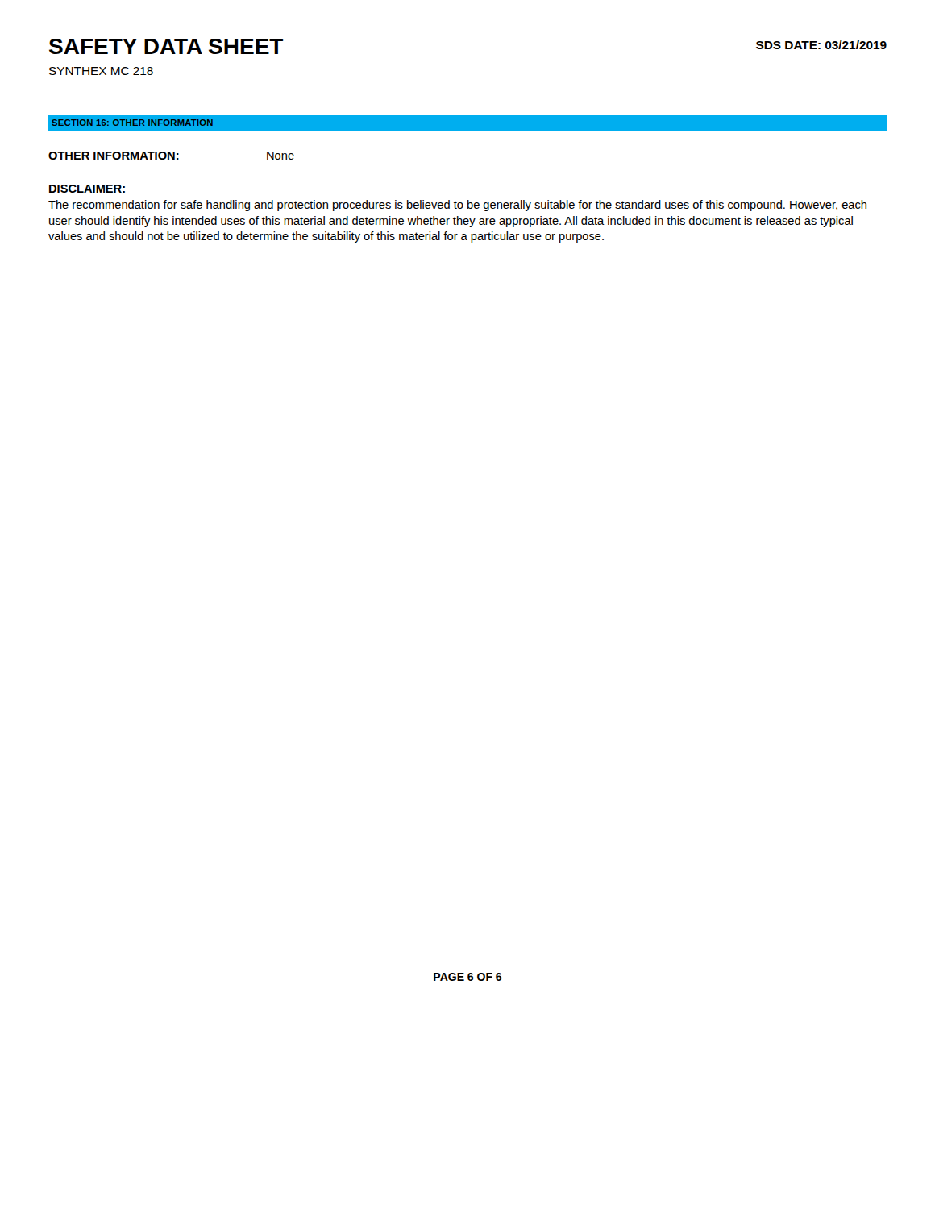SAFETY DATA SHEET
SYNTHEX MC 218
SDS DATE: 03/21/2019
SECTION 16: OTHER INFORMATION
OTHER INFORMATION:
None
DISCLAIMER:
The recommendation for safe handling and protection procedures is believed to be generally suitable for the standard uses of this compound. However, each user should identify his intended uses of this material and determine whether they are appropriate. All data included in this document is released as typical values and should not be utilized to determine the suitability of this material for a particular use or purpose.
PAGE 6 OF 6